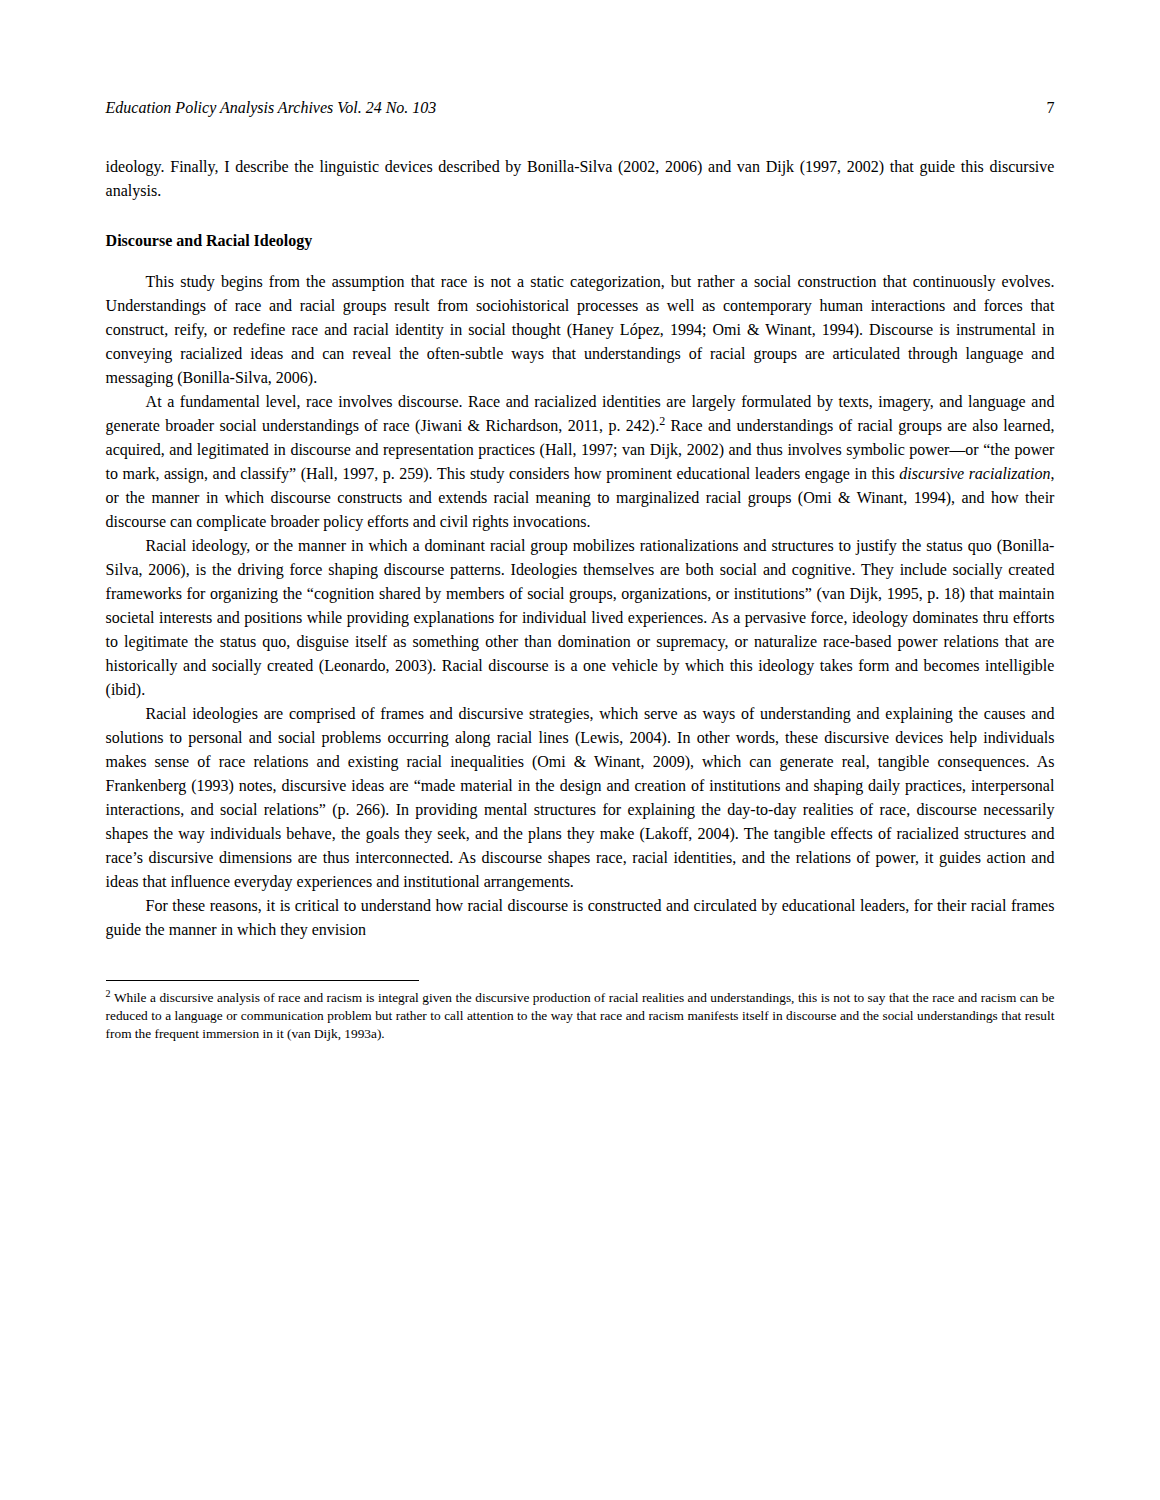Education Policy Analysis Archives Vol. 24 No. 103 7
ideology. Finally, I describe the linguistic devices described by Bonilla-Silva (2002, 2006) and van Dijk (1997, 2002) that guide this discursive analysis.
Discourse and Racial Ideology
This study begins from the assumption that race is not a static categorization, but rather a social construction that continuously evolves. Understandings of race and racial groups result from sociohistorical processes as well as contemporary human interactions and forces that construct, reify, or redefine race and racial identity in social thought (Haney López, 1994; Omi & Winant, 1994). Discourse is instrumental in conveying racialized ideas and can reveal the often-subtle ways that understandings of racial groups are articulated through language and messaging (Bonilla-Silva, 2006).
At a fundamental level, race involves discourse. Race and racialized identities are largely formulated by texts, imagery, and language and generate broader social understandings of race (Jiwani & Richardson, 2011, p. 242).2 Race and understandings of racial groups are also learned, acquired, and legitimated in discourse and representation practices (Hall, 1997; van Dijk, 2002) and thus involves symbolic power—or “the power to mark, assign, and classify” (Hall, 1997, p. 259). This study considers how prominent educational leaders engage in this discursive racialization, or the manner in which discourse constructs and extends racial meaning to marginalized racial groups (Omi & Winant, 1994), and how their discourse can complicate broader policy efforts and civil rights invocations.
Racial ideology, or the manner in which a dominant racial group mobilizes rationalizations and structures to justify the status quo (Bonilla-Silva, 2006), is the driving force shaping discourse patterns. Ideologies themselves are both social and cognitive. They include socially created frameworks for organizing the “cognition shared by members of social groups, organizations, or institutions” (van Dijk, 1995, p. 18) that maintain societal interests and positions while providing explanations for individual lived experiences. As a pervasive force, ideology dominates thru efforts to legitimate the status quo, disguise itself as something other than domination or supremacy, or naturalize race-based power relations that are historically and socially created (Leonardo, 2003). Racial discourse is a one vehicle by which this ideology takes form and becomes intelligible (ibid).
Racial ideologies are comprised of frames and discursive strategies, which serve as ways of understanding and explaining the causes and solutions to personal and social problems occurring along racial lines (Lewis, 2004). In other words, these discursive devices help individuals makes sense of race relations and existing racial inequalities (Omi & Winant, 2009), which can generate real, tangible consequences. As Frankenberg (1993) notes, discursive ideas are “made material in the design and creation of institutions and shaping daily practices, interpersonal interactions, and social relations” (p. 266). In providing mental structures for explaining the day-to-day realities of race, discourse necessarily shapes the way individuals behave, the goals they seek, and the plans they make (Lakoff, 2004). The tangible effects of racialized structures and race’s discursive dimensions are thus interconnected. As discourse shapes race, racial identities, and the relations of power, it guides action and ideas that influence everyday experiences and institutional arrangements.
For these reasons, it is critical to understand how racial discourse is constructed and circulated by educational leaders, for their racial frames guide the manner in which they envision
2 While a discursive analysis of race and racism is integral given the discursive production of racial realities and understandings, this is not to say that the race and racism can be reduced to a language or communication problem but rather to call attention to the way that race and racism manifests itself in discourse and the social understandings that result from the frequent immersion in it (van Dijk, 1993a).